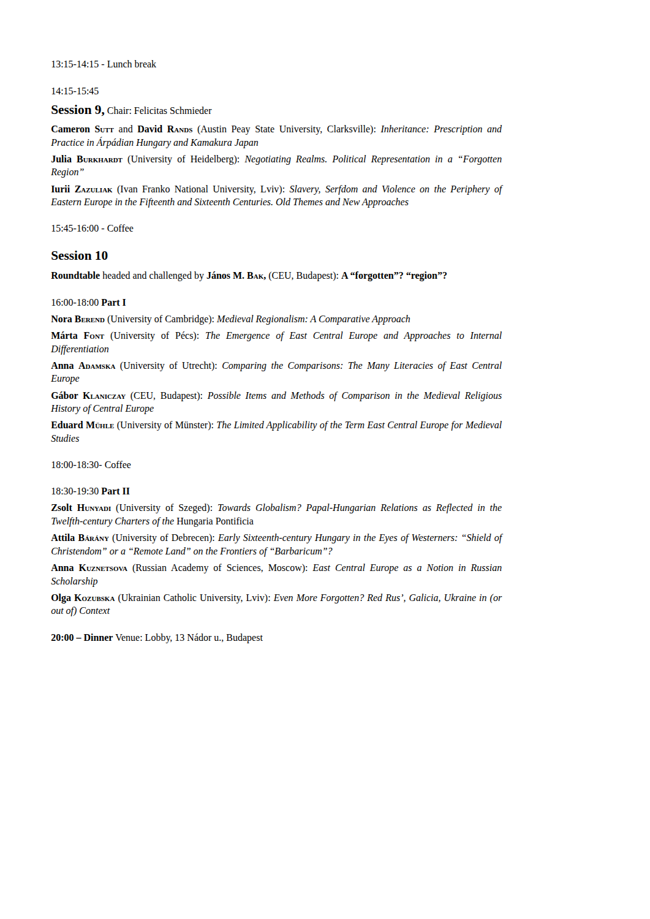13:15-14:15 - Lunch break
14:15-15:45
Session 9, Chair: Felicitas Schmieder
Cameron Sutt and David Rands (Austin Peay State University, Clarksville): Inheritance: Prescription and Practice in Árpádian Hungary and Kamakura Japan
Julia Burkhardt (University of Heidelberg): Negotiating Realms. Political Representation in a “Forgotten Region”
Iurii Zazuliak (Ivan Franko National University, Lviv): Slavery, Serfdom and Violence on the Periphery of Eastern Europe in the Fifteenth and Sixteenth Centuries. Old Themes and New Approaches
15:45-16:00 - Coffee
Session 10
Roundtable headed and challenged by János M. Bak, (CEU, Budapest): A “forgotten”? “region”?
16:00-18:00 Part I
Nora Berend (University of Cambridge): Medieval Regionalism: A Comparative Approach
Márta Font (University of Pécs): The Emergence of East Central Europe and Approaches to Internal Differentiation
Anna Adamska (University of Utrecht): Comparing the Comparisons: The Many Literacies of East Central Europe
Gábor Klaniczay (CEU, Budapest): Possible Items and Methods of Comparison in the Medieval Religious History of Central Europe
Eduard Mühle (University of Münster): The Limited Applicability of the Term East Central Europe for Medieval Studies
18:00-18:30- Coffee
18:30-19:30 Part II
Zsolt Hunyadi (University of Szeged): Towards Globalism? Papal-Hungarian Relations as Reflected in the Twelfth-century Charters of the Hungaria Pontificia
Attila Bárány (University of Debrecen): Early Sixteenth-century Hungary in the Eyes of Westerners: “Shield of Christendom” or a “Remote Land” on the Frontiers of “Barbaricum”?
Anna Kuznetsova (Russian Academy of Sciences, Moscow): East Central Europe as a Notion in Russian Scholarship
Olga Kozubska (Ukrainian Catholic University, Lviv): Even More Forgotten? Red Rus’, Galicia, Ukraine in (or out of) Context
20:00 – Dinner Venue: Lobby, 13 Nádor u., Budapest